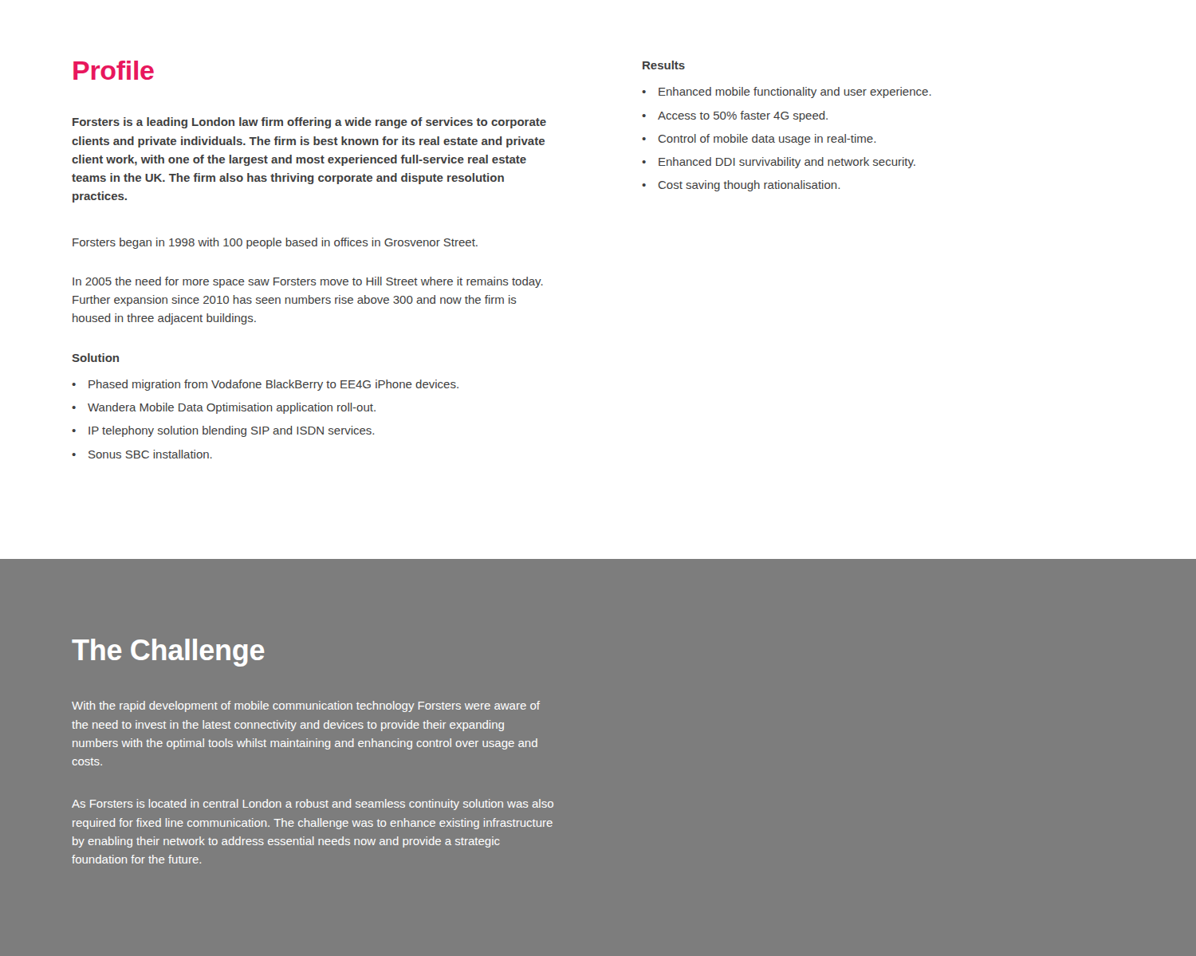Profile
Forsters is a leading London law firm offering a wide range of services to corporate clients and private individuals. The firm is best known for its real estate and private client work, with one of the largest and most experienced full-service real estate teams in the UK. The firm also has thriving corporate and dispute resolution practices.
Forsters began in 1998 with 100 people based in offices in Grosvenor Street.
In 2005 the need for more space saw Forsters move to Hill Street where it remains today. Further expansion since 2010 has seen numbers rise above 300 and now the firm is housed in three adjacent buildings.
Solution
Phased migration from Vodafone BlackBerry to EE4G iPhone devices.
Wandera Mobile Data Optimisation application roll-out.
IP telephony solution blending SIP and ISDN services.
Sonus SBC installation.
Results
Enhanced mobile functionality and user experience.
Access to 50% faster 4G speed.
Control of mobile data usage in real-time.
Enhanced DDI survivability and network security.
Cost saving though rationalisation.
The Challenge
With the rapid development of mobile communication technology Forsters were aware of the need to invest in the latest connectivity and devices to provide their expanding numbers with the optimal tools whilst maintaining and enhancing control over usage and costs.
As Forsters is located in central London a robust and seamless continuity solution was also required for fixed line communication. The challenge was to enhance existing infrastructure by enabling their network to address essential needs now and provide a strategic foundation for the future.